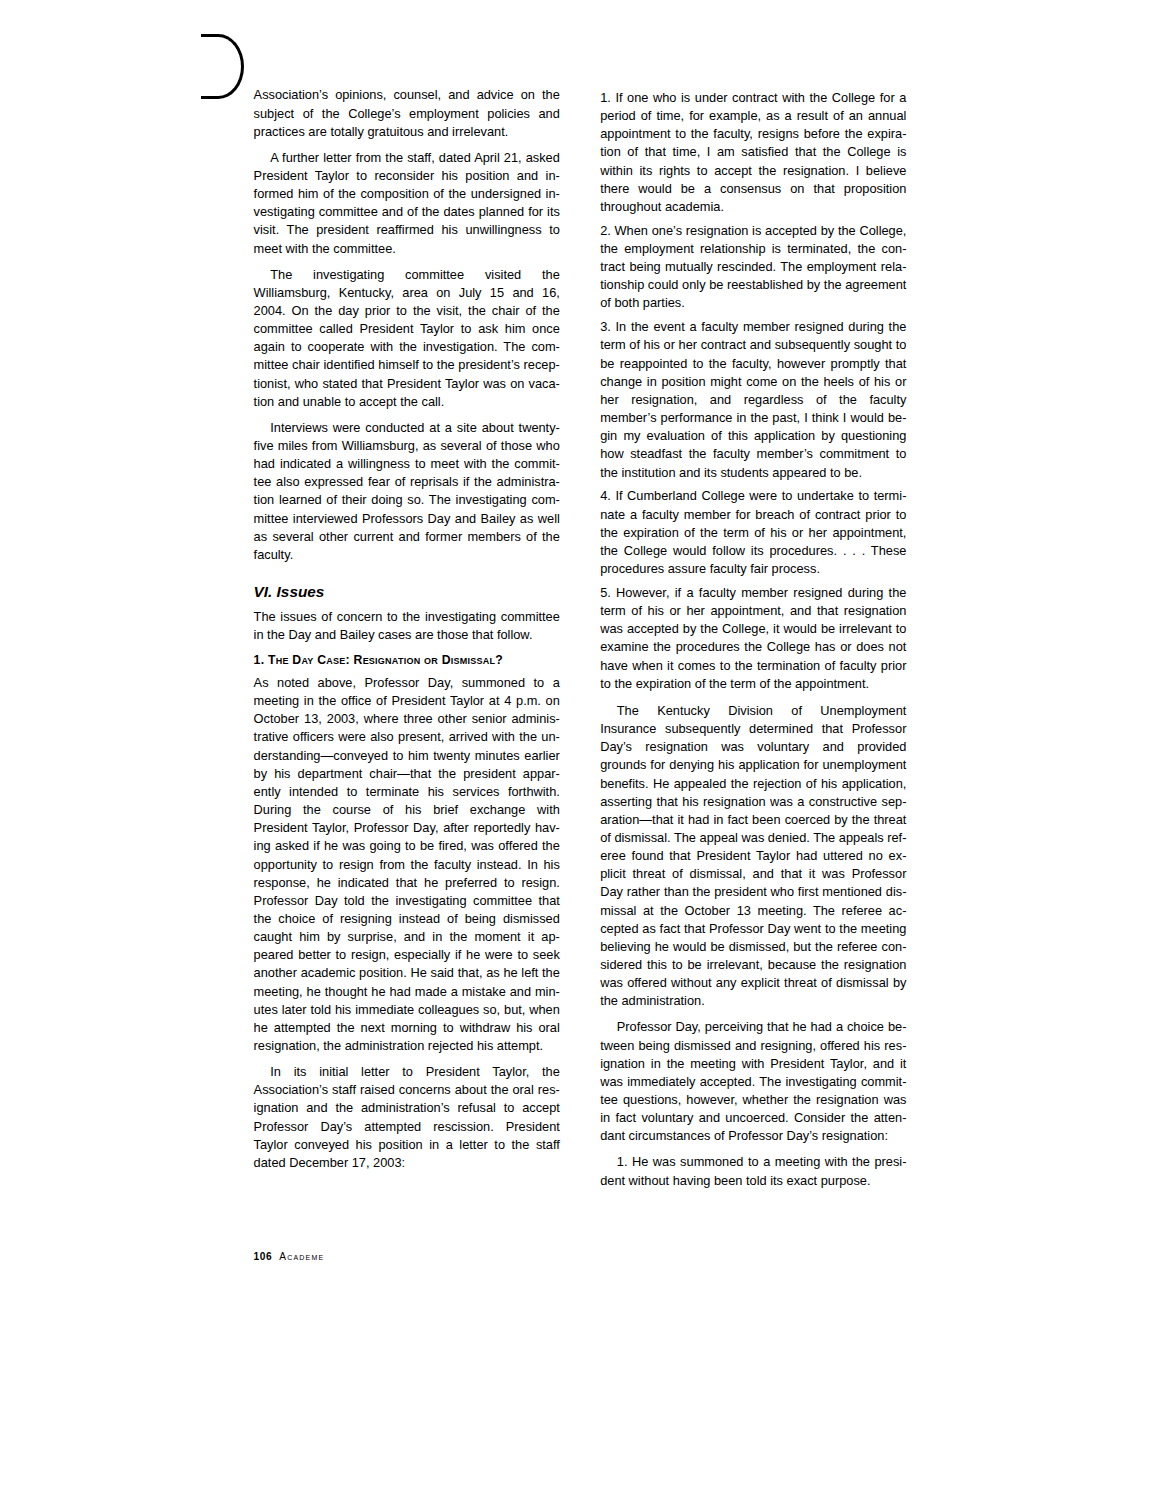Association’s opinions, counsel, and advice on the subject of the College’s employment policies and practices are totally gratuitous and irrelevant.
A further letter from the staff, dated April 21, asked President Taylor to reconsider his position and informed him of the composition of the undersigned investigating committee and of the dates planned for its visit. The president reaffirmed his unwillingness to meet with the committee.
The investigating committee visited the Williamsburg, Kentucky, area on July 15 and 16, 2004. On the day prior to the visit, the chair of the committee called President Taylor to ask him once again to cooperate with the investigation. The committee chair identified himself to the president’s receptionist, who stated that President Taylor was on vacation and unable to accept the call.
Interviews were conducted at a site about twenty-five miles from Williamsburg, as several of those who had indicated a willingness to meet with the committee also expressed fear of reprisals if the administration learned of their doing so. The investigating committee interviewed Professors Day and Bailey as well as several other current and former members of the faculty.
VI. Issues
The issues of concern to the investigating committee in the Day and Bailey cases are those that follow.
1. The Day Case: Resignation or Dismissal?
As noted above, Professor Day, summoned to a meeting in the office of President Taylor at 4 p.m. on October 13, 2003, where three other senior administrative officers were also present, arrived with the understanding—conveyed to him twenty minutes earlier by his department chair—that the president apparently intended to terminate his services forthwith. During the course of his brief exchange with President Taylor, Professor Day, after reportedly having asked if he was going to be fired, was offered the opportunity to resign from the faculty instead. In his response, he indicated that he preferred to resign. Professor Day told the investigating committee that the choice of resigning instead of being dismissed caught him by surprise, and in the moment it appeared better to resign, especially if he were to seek another academic position. He said that, as he left the meeting, he thought he had made a mistake and minutes later told his immediate colleagues so, but, when he attempted the next morning to withdraw his oral resignation, the administration rejected his attempt.
In its initial letter to President Taylor, the Association’s staff raised concerns about the oral resignation and the administration’s refusal to accept Professor Day’s attempted rescission. President Taylor conveyed his position in a letter to the staff dated December 17, 2003:
1. If one who is under contract with the College for a period of time, for example, as a result of an annual appointment to the faculty, resigns before the expiration of that time, I am satisfied that the College is within its rights to accept the resignation. I believe there would be a consensus on that proposition throughout academia.
2. When one’s resignation is accepted by the College, the employment relationship is terminated, the contract being mutually rescinded. The employment relationship could only be reestablished by the agreement of both parties.
3. In the event a faculty member resigned during the term of his or her contract and subsequently sought to be reappointed to the faculty, however promptly that change in position might come on the heels of his or her resignation, and regardless of the faculty member’s performance in the past, I think I would begin my evaluation of this application by questioning how steadfast the faculty member’s commitment to the institution and its students appeared to be.
4. If Cumberland College were to undertake to terminate a faculty member for breach of contract prior to the expiration of the term of his or her appointment, the College would follow its procedures. . . . These procedures assure faculty fair process.
5. However, if a faculty member resigned during the term of his or her appointment, and that resignation was accepted by the College, it would be irrelevant to examine the procedures the College has or does not have when it comes to the termination of faculty prior to the expiration of the term of the appointment.
The Kentucky Division of Unemployment Insurance subsequently determined that Professor Day’s resignation was voluntary and provided grounds for denying his application for unemployment benefits. He appealed the rejection of his application, asserting that his resignation was a constructive separation—that it had in fact been coerced by the threat of dismissal. The appeal was denied. The appeals referee found that President Taylor had uttered no explicit threat of dismissal, and that it was Professor Day rather than the president who first mentioned dismissal at the October 13 meeting. The referee accepted as fact that Professor Day went to the meeting believing he would be dismissed, but the referee considered this to be irrelevant, because the resignation was offered without any explicit threat of dismissal by the administration.
Professor Day, perceiving that he had a choice between being dismissed and resigning, offered his resignation in the meeting with President Taylor, and it was immediately accepted. The investigating committee questions, however, whether the resignation was in fact voluntary and uncoerced. Consider the attendant circumstances of Professor Day’s resignation:
1. He was summoned to a meeting with the president without having been told its exact purpose.
106 Academe